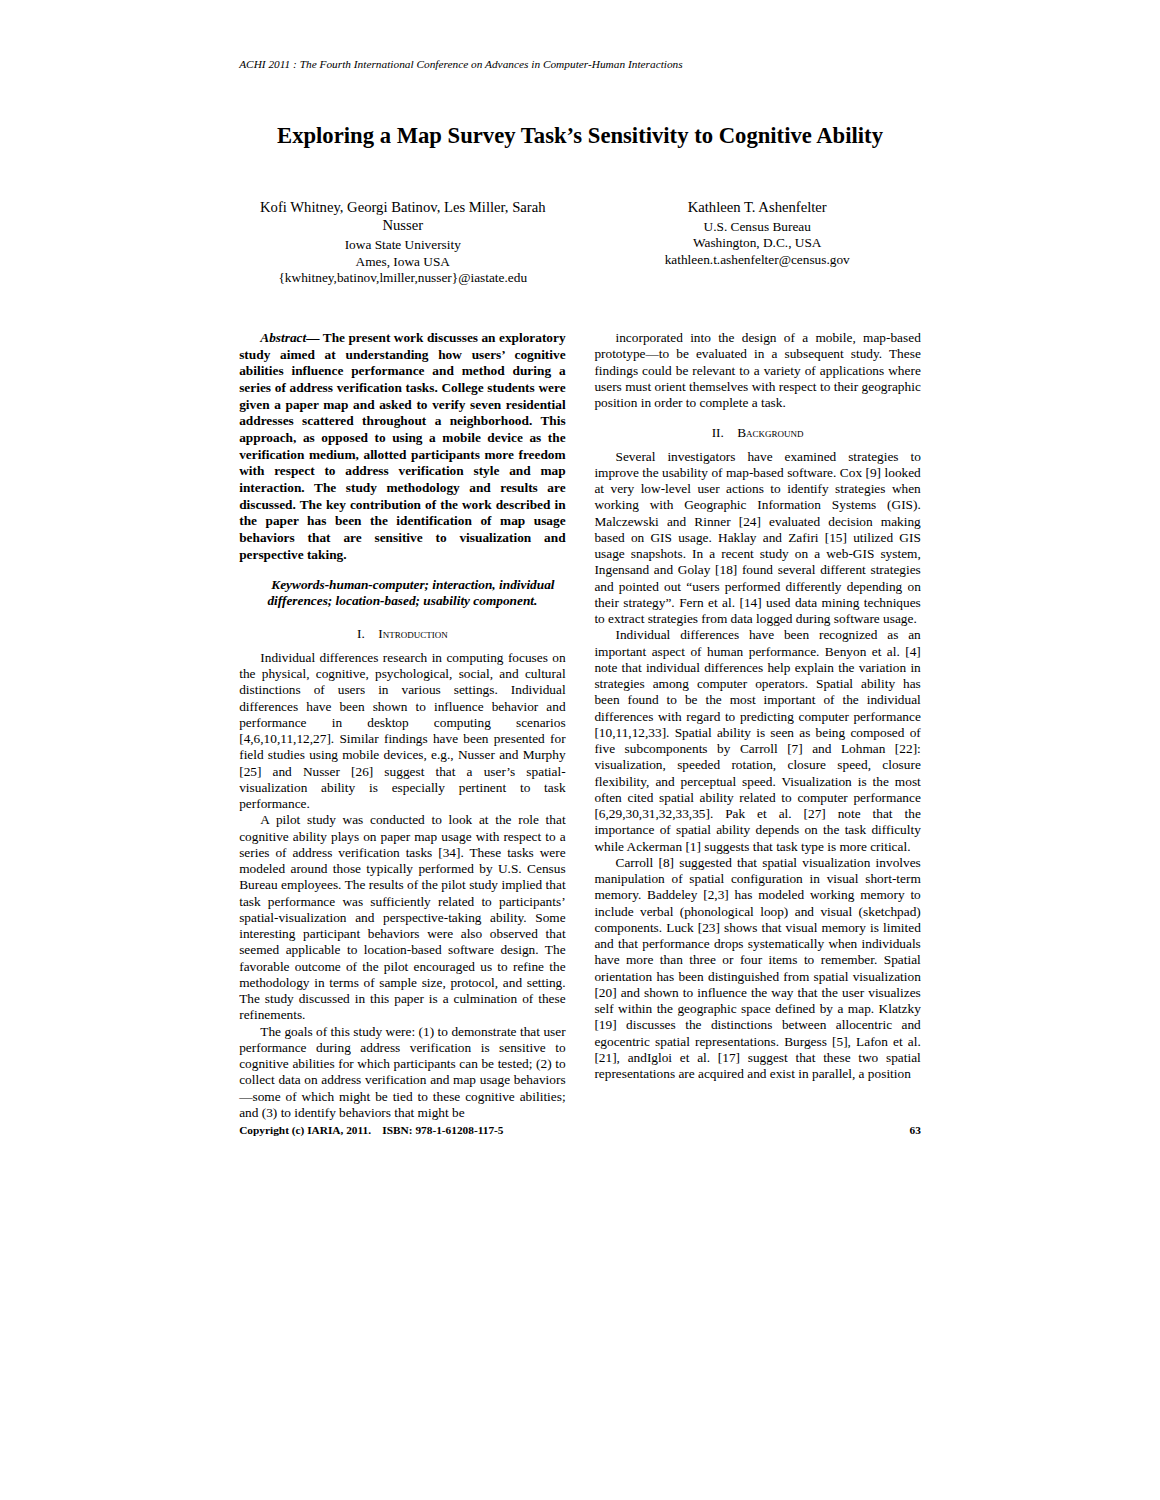ACHI 2011 : The Fourth International Conference on Advances in Computer-Human Interactions
Exploring a Map Survey Task’s Sensitivity to Cognitive Ability
Kofi Whitney, Georgi Batinov, Les Miller, Sarah Nusser
Iowa State University
Ames, Iowa USA
{kwhitney,batinov,lmiller,nusser}@iastate.edu
Kathleen T. Ashenfelter
U.S. Census Bureau
Washington, D.C., USA
kathleen.t.ashenfelter@census.gov
Abstract— The present work discusses an exploratory study aimed at understanding how users’ cognitive abilities influence performance and method during a series of address verification tasks. College students were given a paper map and asked to verify seven residential addresses scattered throughout a neighborhood. This approach, as opposed to using a mobile device as the verification medium, allotted participants more freedom with respect to address verification style and map interaction. The study methodology and results are discussed. The key contribution of the work described in the paper has been the identification of map usage behaviors that are sensitive to visualization and perspective taking.
Keywords-human-computer; interaction, individual differences; location-based; usability component.
I. Introduction
Individual differences research in computing focuses on the physical, cognitive, psychological, social, and cultural distinctions of users in various settings. Individual differences have been shown to influence behavior and performance in desktop computing scenarios [4,6,10,11,12,27]. Similar findings have been presented for field studies using mobile devices, e.g., Nusser and Murphy [25] and Nusser [26] suggest that a user’s spatial-visualization ability is especially pertinent to task performance.
A pilot study was conducted to look at the role that cognitive ability plays on paper map usage with respect to a series of address verification tasks [34]. These tasks were modeled around those typically performed by U.S. Census Bureau employees. The results of the pilot study implied that task performance was sufficiently related to participants’ spatial-visualization and perspective-taking ability. Some interesting participant behaviors were also observed that seemed applicable to location-based software design. The favorable outcome of the pilot encouraged us to refine the methodology in terms of sample size, protocol, and setting. The study discussed in this paper is a culmination of these refinements.
The goals of this study were: (1) to demonstrate that user performance during address verification is sensitive to cognitive abilities for which participants can be tested; (2) to collect data on address verification and map usage behaviors—some of which might be tied to these cognitive abilities; and (3) to identify behaviors that might be
incorporated into the design of a mobile, map-based prototype—to be evaluated in a subsequent study. These findings could be relevant to a variety of applications where users must orient themselves with respect to their geographic position in order to complete a task.
II. Background
Several investigators have examined strategies to improve the usability of map-based software. Cox [9] looked at very low-level user actions to identify strategies when working with Geographic Information Systems (GIS). Malczewski and Rinner [24] evaluated decision making based on GIS usage. Haklay and Zafiri [15] utilized GIS usage snapshots. In a recent study on a web-GIS system, Ingensand and Golay [18] found several different strategies and pointed out “users performed differently depending on their strategy”. Fern et al. [14] used data mining techniques to extract strategies from data logged during software usage.
Individual differences have been recognized as an important aspect of human performance. Benyon et al. [4] note that individual differences help explain the variation in strategies among computer operators. Spatial ability has been found to be the most important of the individual differences with regard to predicting computer performance [10,11,12,33]. Spatial ability is seen as being composed of five subcomponents by Carroll [7] and Lohman [22]: visualization, speeded rotation, closure speed, closure flexibility, and perceptual speed. Visualization is the most often cited spatial ability related to computer performance [6,29,30,31,32,33,35]. Pak et al. [27] note that the importance of spatial ability depends on the task difficulty while Ackerman [1] suggests that task type is more critical.
Carroll [8] suggested that spatial visualization involves manipulation of spatial configuration in visual short-term memory. Baddeley [2,3] has modeled working memory to include verbal (phonological loop) and visual (sketchpad) components. Luck [23] shows that visual memory is limited and that performance drops systematically when individuals have more than three or four items to remember. Spatial orientation has been distinguished from spatial visualization [20] and shown to influence the way that the user visualizes self within the geographic space defined by a map. Klatzky [19] discusses the distinctions between allocentric and egocentric spatial representations. Burgess [5], Lafon et al. [21], andIgloi et al. [17] suggest that these two spatial representations are acquired and exist in parallel, a position
Copyright (c) IARIA, 2011. ISBN: 978-1-61208-117-5
63